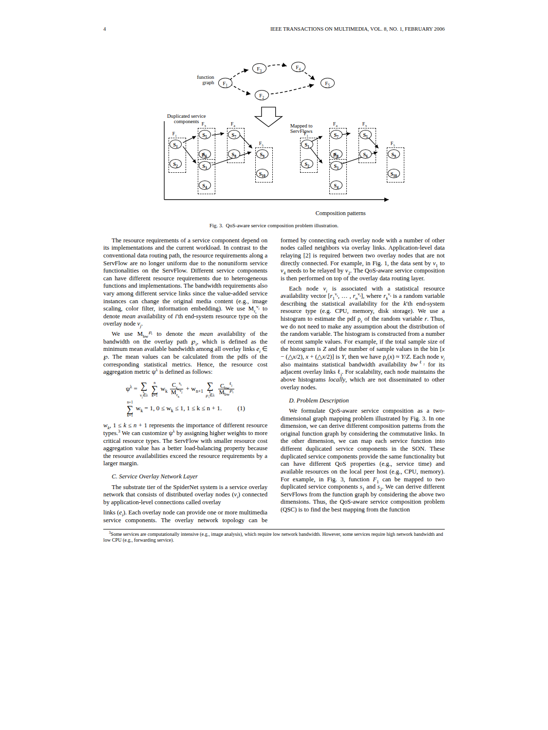4
IEEE TRANSACTIONS ON MULTIMEDIA, VOL. 8, NO. 1, FEBRUARY 2006
F1
F3
F4
F2
F5
function
graph
Duplicated service
components
Mapped to
ServFlows
S1
S2
F1
S5
S6
F3
S7
S8
F4
S9
S10
F5
S3
S4
F2
S1
S2
F1
S7
S8
F4
S5
S6
F3
S9
S10
F5
S3
S4
F2
Composition patterns
Fig. 3. QoS-aware service composition problem illustration.
The resource requirements of a service component depend on its implementations and the current workload. In contrast to the conventional data routing path, the resource requirements along a ServFlow are no longer uniform due to the nonuniform service functionalities on the ServFlow. Different service components can have different resource requirements due to heterogeneous functions and implementations. The bandwidth requirements also vary among different service links since the value-added service instances can change the original media content (e.g., image scaling, color filter, information embedding). We use Mrivj to denote mean availability of i′th end-system resource type on the overlay node vj.
We use Mbw℘i to denote the mean availability of the bandwidth on the overlay path ℘i, which is defined as the minimum mean available bandwidth among all overlay links ei ∈ ℘. The mean values can be calculated from the pdfs of the corresponding statistical metrics. Hence, the resource cost aggregation metric ψλ is defined as follows:
ψλ = ∑sj
vj∈λ n∑k=1 wk Crksi Mrkvj + wn+1 ∑ℓj
℘i∈λ Cbwℓj Mbw℘i
n+1∑k=1 wk = 1, 0 ≤ wk ≤ 1, 1 ≤ k ≤ n + 1. (1)
wk, 1 ≤ k ≤ n + 1 represents the importance of different resource types.3 We can customize ψλ by assigning higher weights to more critical resource types. The ServFlow with smaller resource cost aggregation value has a better load-balancing property because the resource availabilities exceed the resource requirements by a larger margin.
C. Service Overlay Network Layer
The substrate tier of the SpiderNet system is a service overlay network that consists of distributed overlay nodes (vi) connected by application-level connections called overlay
links (ei). Each overlay node can provide one or more multimedia service components. The overlay network topology can be formed by connecting each overlay node with a number of other nodes called neighbors via overlay links. Application-level data relaying [2] is required between two overlay nodes that are not directly connected. For example, in Fig. 1, the data sent by v1 to v4 needs to be relayed by v2. The QoS-aware service composition is then performed on top of the overlay data routing layer.
Each node vi is associated with a statistical resource availability vector [r1vi, … , rnvi], where rkvi is a random variable describing the statistical availability for the k′th end-system resource type (e.g. CPU, memory, disk storage). We use a histogram to estimate the pdf ρr of the random variable r. Thus, we do not need to make any assumption about the distribution of the random variable. The histogram is constructed from a number of recent sample values. For example, if the total sample size of the histogram is Z and the number of sample values in the bin [x − (△x/2), x + (△x/2)] is Y, then we have ρr(x) ≈ Y/Z. Each node vi also maintains statistical bandwidth availability bwℓj for its adjacent overlay links ℓj. For scalability, each node maintains the above histograms locally, which are not disseminated to other overlay nodes.
D. Problem Description
We formulate QoS-aware service composition as a two-dimensional graph mapping problem illustrated by Fig. 3. In one dimension, we can derive different composition patterns from the original function graph by considering the commutative links. In the other dimension, we can map each service function into different duplicated service components in the SON. These duplicated service components provide the same functionality but can have different QoS properties (e.g., service time) and available resources on the local peer host (e.g., CPU, memory). For example, in Fig. 3, function F1 can be mapped to two duplicated service components s1 and s2. We can derive different ServFlows from the function graph by considering the above two dimensions. Thus, the QoS-aware service composition problem (QSC) is to find the best mapping from the function
3Some services are computationally intensive (e.g., image analysis), which require low network bandwidth. However, some services require high network bandwidth and low CPU (e.g., forwarding service).